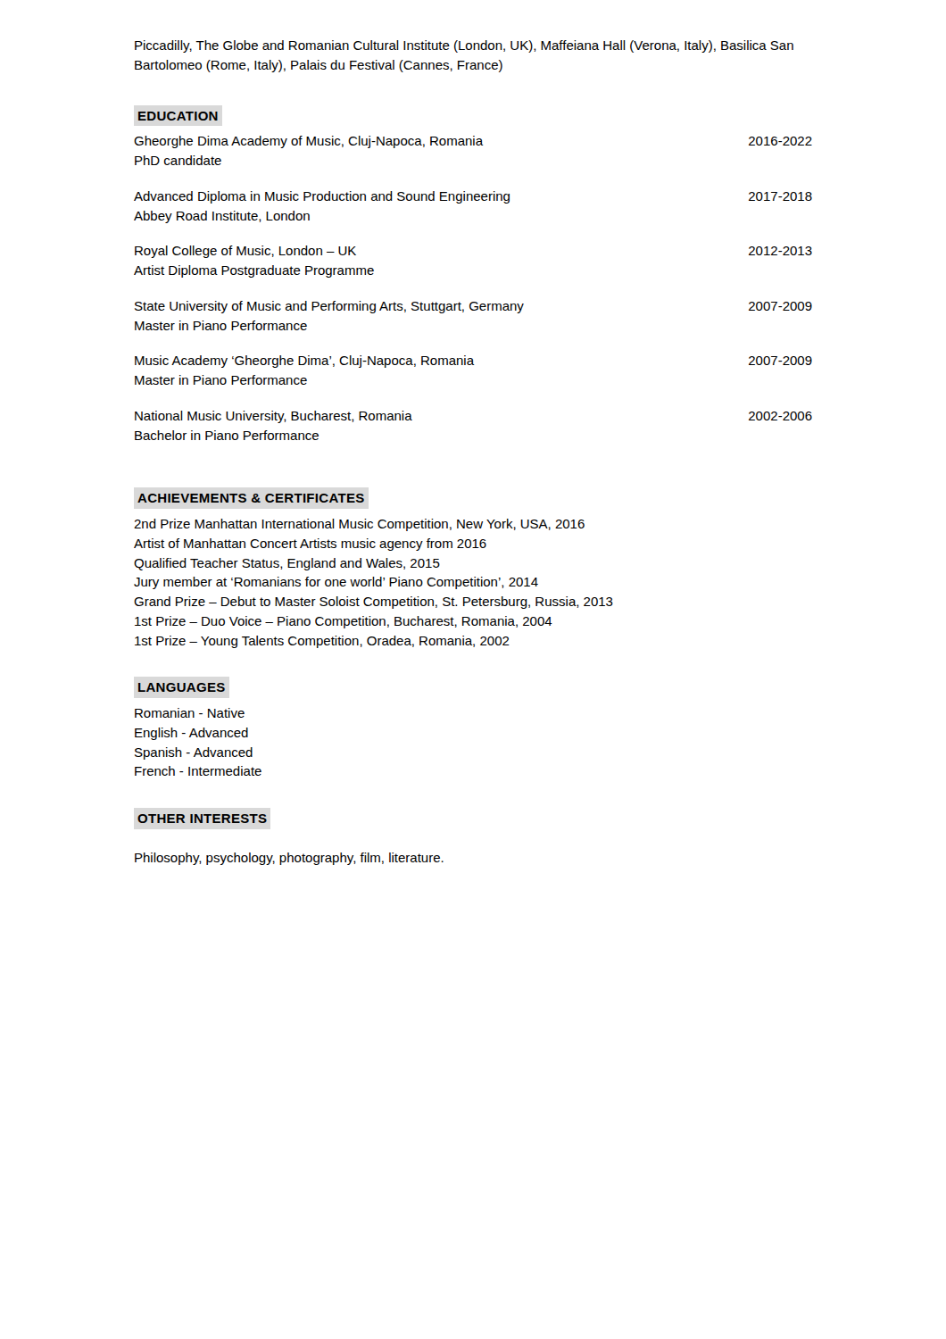Piccadilly, The Globe and Romanian Cultural Institute (London, UK), Maffeiana Hall (Verona, Italy), Basilica San Bartolomeo (Rome, Italy), Palais du Festival (Cannes, France)
EDUCATION
| Gheorghe Dima Academy of Music, Cluj-Napoca, Romania PhD candidate | 2016-2022 |
| Advanced Diploma in Music Production and Sound Engineering Abbey Road Institute, London | 2017-2018 |
| Royal College of Music, London – UK Artist Diploma Postgraduate Programme | 2012-2013 |
| State University of Music and Performing Arts, Stuttgart, Germany Master in Piano Performance | 2007-2009 |
| Music Academy ‘Gheorghe Dima’, Cluj-Napoca, Romania Master in Piano Performance | 2007-2009 |
| National Music University, Bucharest, Romania Bachelor in Piano Performance | 2002-2006 |
ACHIEVEMENTS & CERTIFICATES
2nd Prize Manhattan International Music Competition, New York, USA, 2016
Artist of Manhattan Concert Artists music agency from 2016
Qualified Teacher Status, England and Wales, 2015
Jury member at ‘Romanians for one world’ Piano Competition’, 2014
Grand Prize – Debut to Master Soloist Competition, St. Petersburg, Russia, 2013
1st Prize – Duo Voice – Piano Competition, Bucharest, Romania, 2004
1st Prize – Young Talents Competition, Oradea, Romania, 2002
LANGUAGES
Romanian - Native
English - Advanced
Spanish - Advanced
French - Intermediate
OTHER INTERESTS
Philosophy, psychology, photography, film, literature.